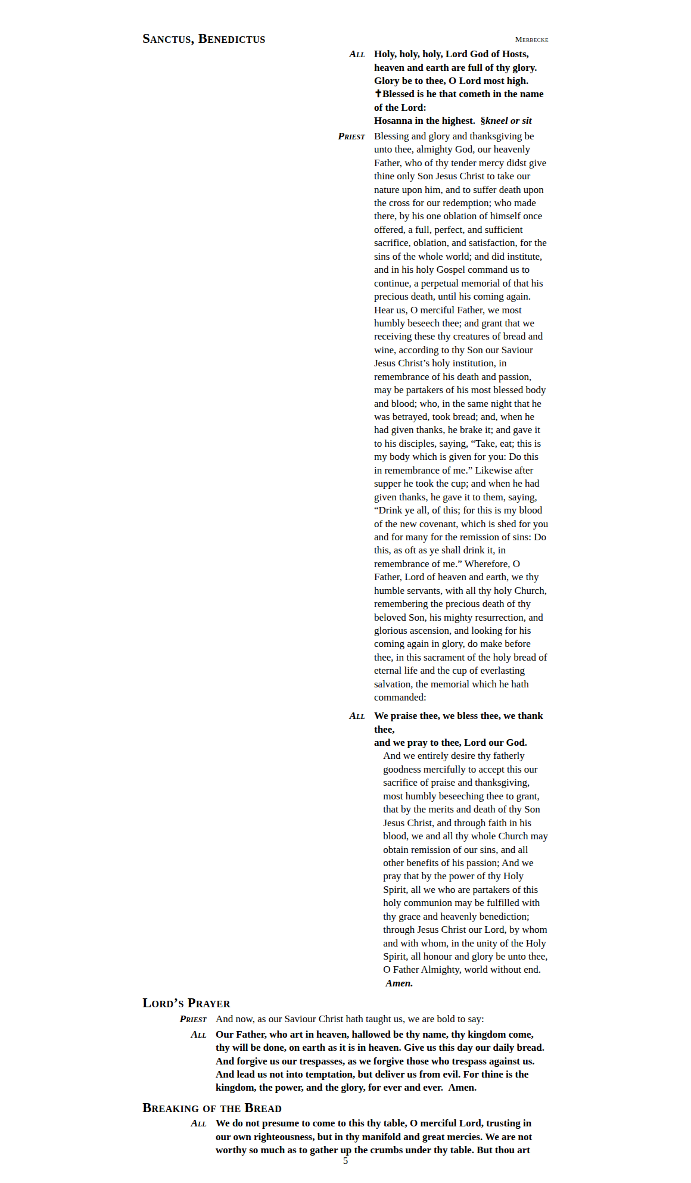Merbecke
Sanctus, Benedictus
All
Holy, holy, holy, Lord God of Hosts, heaven and earth are full of thy glory. Glory be to thee, O Lord most high.
✝Blessed is he that cometh in the name of the Lord:
Hosanna in the highest. §kneel or sit
Priest
Blessing and glory and thanksgiving be unto thee, almighty God, our heavenly Father, who of thy tender mercy didst give thine only Son Jesus Christ to take our nature upon him, and to suffer death upon the cross for our redemption; who made there, by his one oblation of himself once offered, a full, perfect, and sufficient sacrifice, oblation, and satisfaction, for the sins of the whole world; and did institute, and in his holy Gospel command us to continue, a perpetual memorial of that his precious death, until his coming again. Hear us, O merciful Father, we most humbly beseech thee; and grant that we receiving these thy creatures of bread and wine, according to thy Son our Saviour Jesus Christ’s holy institution, in remembrance of his death and passion, may be partakers of his most blessed body and blood; who, in the same night that he was betrayed, took bread; and, when he had given thanks, he brake it; and gave it to his disciples, saying, “Take, eat; this is my body which is given for you: Do this in remembrance of me.” Likewise after supper he took the cup; and when he had given thanks, he gave it to them, saying, “Drink ye all, of this; for this is my blood of the new covenant, which is shed for you and for many for the remission of sins: Do this, as oft as ye shall drink it, in remembrance of me.” Wherefore, O Father, Lord of heaven and earth, we thy humble servants, with all thy holy Church, remembering the precious death of thy beloved Son, his mighty resurrection, and glorious ascension, and looking for his coming again in glory, do make before thee, in this sacrament of the holy bread of eternal life and the cup of everlasting salvation, the memorial which he hath commanded:
All
We praise thee, we bless thee, we thank thee,
and we pray to thee, Lord our God.
And we entirely desire thy fatherly goodness mercifully to accept this our sacrifice of praise and thanksgiving, most humbly beseeching thee to grant, that by the merits and death of thy Son Jesus Christ, and through faith in his blood, we and all thy whole Church may obtain remission of our sins, and all other benefits of his passion; And we pray that by the power of thy Holy Spirit, all we who are partakers of this holy communion may be fulfilled with thy grace and heavenly benediction; through Jesus Christ our Lord, by whom and with whom, in the unity of the Holy Spirit, all honour and glory be unto thee, O Father Almighty, world without end. Amen.
Lord’s Prayer
Priest
And now, as our Saviour Christ hath taught us, we are bold to say:
All
Our Father, who art in heaven, hallowed be thy name, thy kingdom come, thy will be done, on earth as it is in heaven. Give us this day our daily bread. And forgive us our trespasses, as we forgive those who trespass against us. And lead us not into temptation, but deliver us from evil. For thine is the kingdom, the power, and the glory, for ever and ever. Amen.
Breaking of the Bread
All
We do not presume to come to this thy table, O merciful Lord, trusting in our own righteousness, but in thy manifold and great mercies. We are not worthy so much as to gather up the crumbs under thy table. But thou art
5